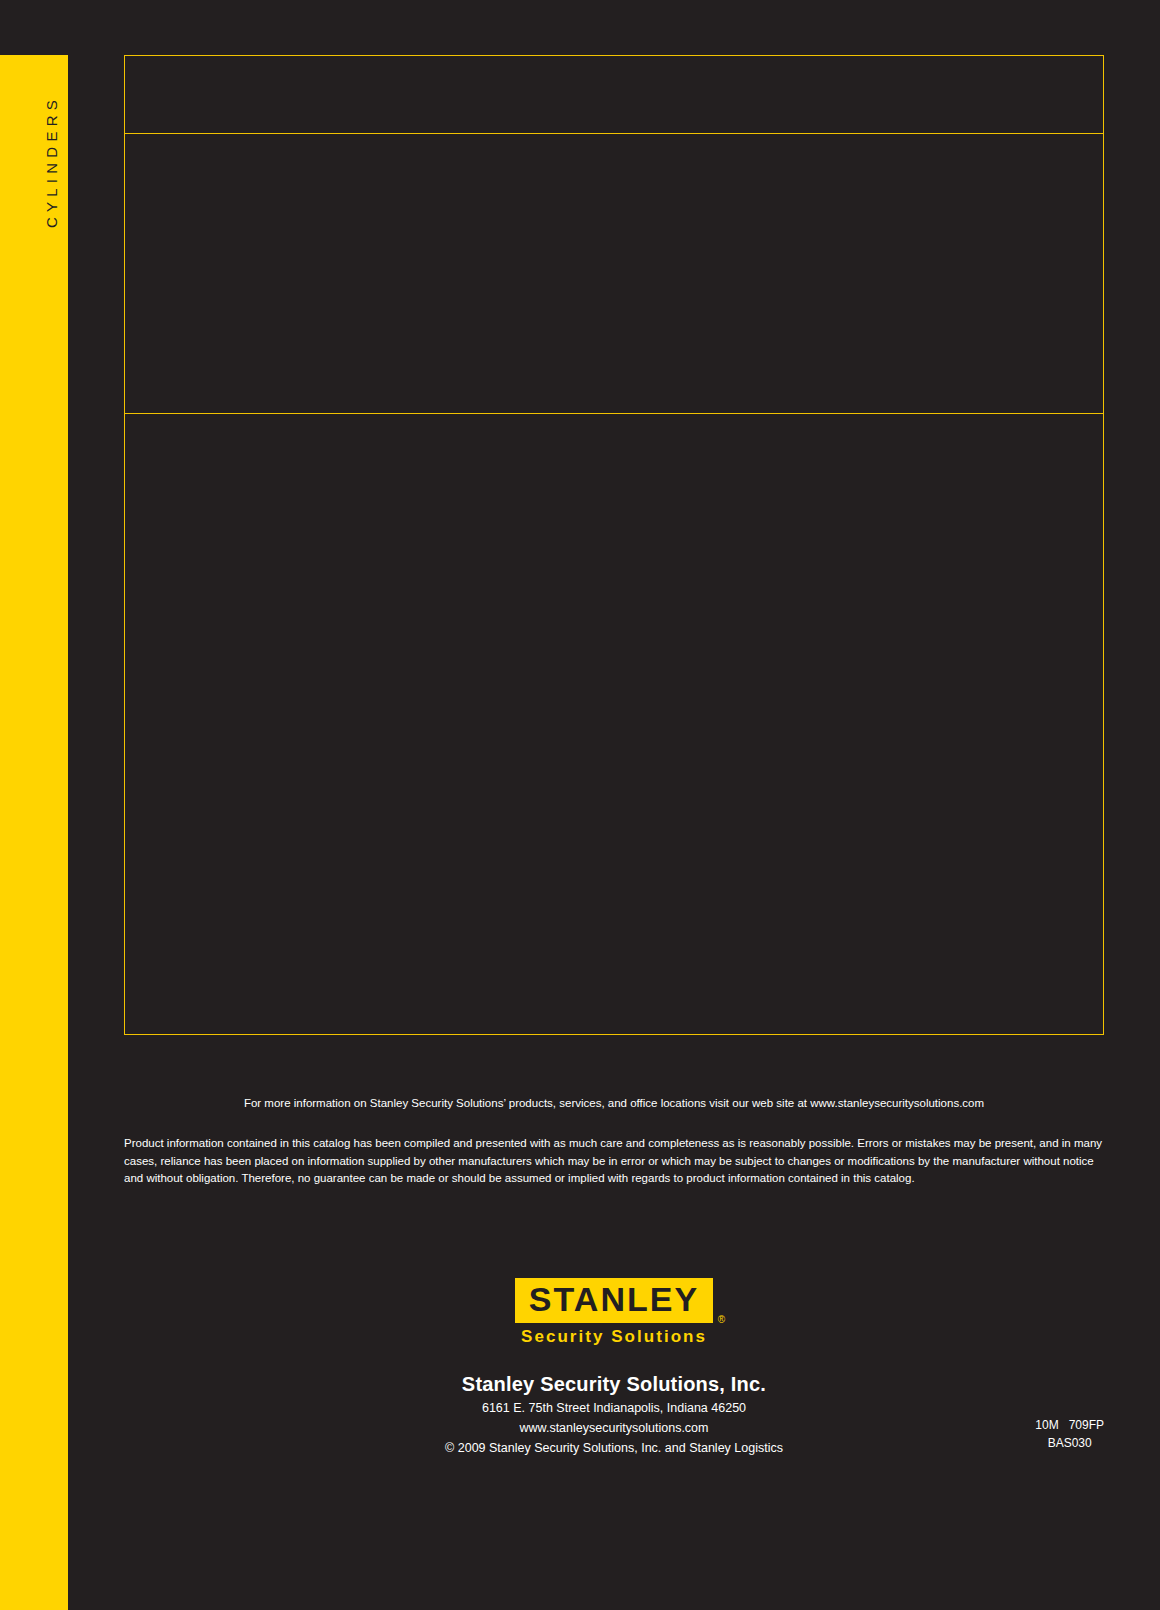CYLINDERS
For more information on Stanley Security Solutions’ products, services, and office locations visit our web site at www.stanleysecuritysolutions.com
Product information contained in this catalog has been compiled and presented with as much care and completeness as is reasonably possible. Errors or mistakes may be present, and in many cases, reliance has been placed on information supplied by other manufacturers which may be in error or which may be subject to changes or modifications by the manufacturer without notice and without obligation. Therefore, no guarantee can be made or should be assumed or implied with regards to product information contained in this catalog.
STANLEY®
Security Solutions
Stanley Security Solutions, Inc.
6161 E. 75th Street Indianapolis, Indiana 46250
www.stanleysecuritysolutions.com
© 2009 Stanley Security Solutions, Inc. and Stanley Logistics
10M 709FP
BAS030